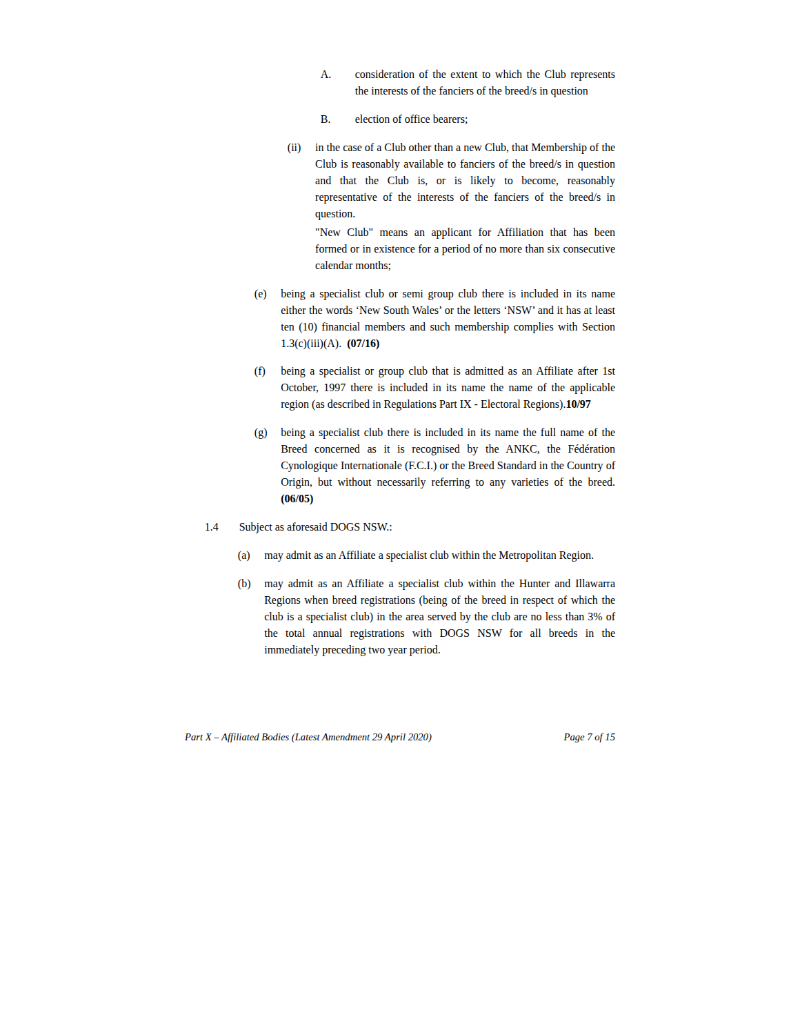A.
consideration of the extent to which the Club represents the interests of the fanciers of the breed/s in question
B.
election of office bearers;
(ii)
in the case of a Club other than a new Club, that Membership of the Club is reasonably available to fanciers of the breed/s in question and that the Club is, or is likely to become, reasonably representative of the interests of the fanciers of the breed/s in question.
"New Club" means an applicant for Affiliation that has been formed or in existence for a period of no more than six consecutive calendar months;
(e)
being a specialist club or semi group club there is included in its name either the words ‘New South Wales’ or the letters ‘NSW’ and it has at least ten (10) financial members and such membership complies with Section 1.3(c)(iii)(A). (07/16)
(f)
being a specialist or group club that is admitted as an Affiliate after 1st October, 1997 there is included in its name the name of the applicable region (as described in Regulations Part IX - Electoral Regions).10/97
(g)
being a specialist club there is included in its name the full name of the Breed concerned as it is recognised by the ANKC, the Fédération Cynologique Internationale (F.C.I.) or the Breed Standard in the Country of Origin, but without necessarily referring to any varieties of the breed. (06/05)
1.4
Subject as aforesaid DOGS NSW.:
(a)
may admit as an Affiliate a specialist club within the Metropolitan Region.
(b)
may admit as an Affiliate a specialist club within the Hunter and Illawarra Regions when breed registrations (being of the breed in respect of which the club is a specialist club) in the area served by the club are no less than 3% of the total annual registrations with DOGS NSW for all breeds in the immediately preceding two year period.
Part X – Affiliated Bodies (Latest Amendment 29 April 2020)
Page 7 of 15